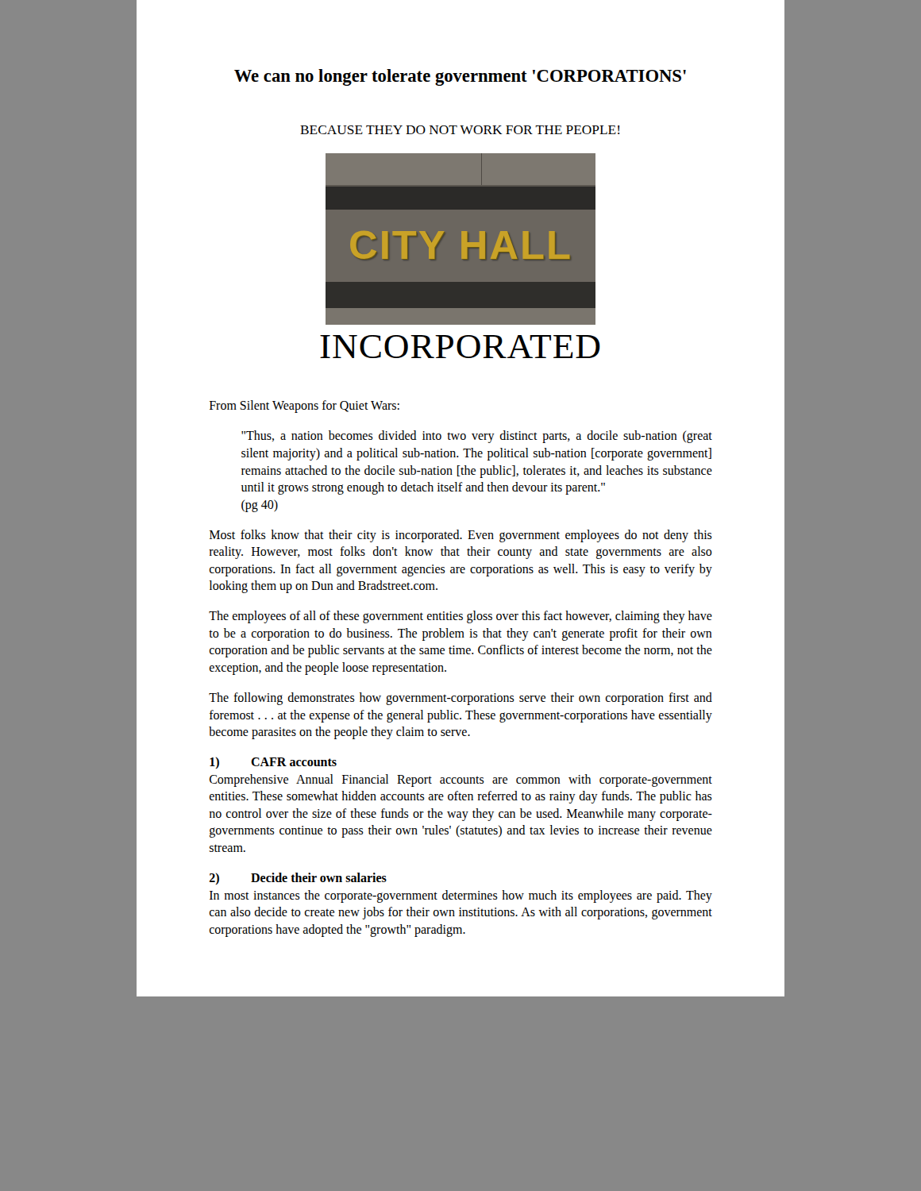We can no longer tolerate government 'CORPORATIONS'
BECAUSE THEY DO NOT WORK FOR THE PEOPLE!
CITY HALL
INCORPORATED
From Silent Weapons for Quiet Wars:
"Thus, a nation becomes divided into two very distinct parts, a docile sub-nation (great silent majority) and a political sub-nation. The political sub-nation [corporate government] remains attached to the docile sub-nation [the public], tolerates it, and leaches its substance until it grows strong enough to detach itself and then devour its parent."
(pg 40)
Most folks know that their city is incorporated. Even government employees do not deny this reality. However, most folks don't know that their county and state governments are also corporations. In fact all government agencies are corporations as well. This is easy to verify by looking them up on Dun and Bradstreet.com.
The employees of all of these government entities gloss over this fact however, claiming they have to be a corporation to do business. The problem is that they can't generate profit for their own corporation and be public servants at the same time. Conflicts of interest become the norm, not the exception, and the people loose representation.
The following demonstrates how government-corporations serve their own corporation first and foremost . . . at the expense of the general public. These government-corporations have essentially become parasites on the people they claim to serve.
1) CAFR accounts
Comprehensive Annual Financial Report accounts are common with corporate-government entities. These somewhat hidden accounts are often referred to as rainy day funds. The public has no control over the size of these funds or the way they can be used. Meanwhile many corporate-governments continue to pass their own 'rules' (statutes) and tax levies to increase their revenue stream.
2) Decide their own salaries
In most instances the corporate-government determines how much its employees are paid. They can also decide to create new jobs for their own institutions. As with all corporations, government corporations have adopted the "growth" paradigm.